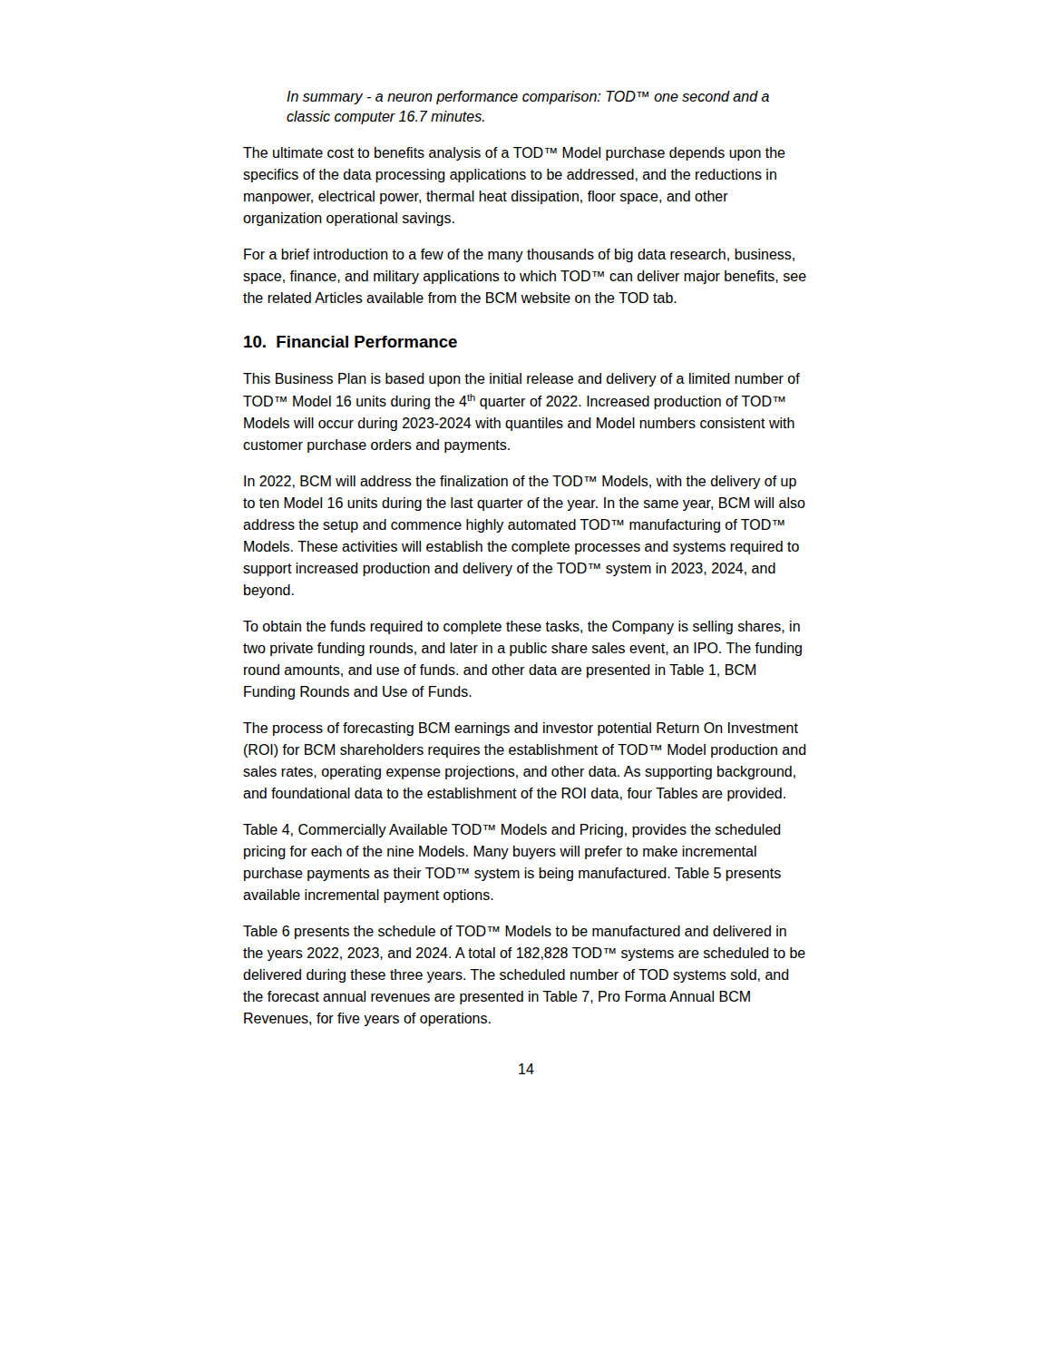In summary - a neuron performance comparison: TOD™ one second and a classic computer 16.7 minutes.
The ultimate cost to benefits analysis of a TOD™ Model purchase depends upon the specifics of the data processing applications to be addressed, and the reductions in manpower, electrical power, thermal heat dissipation, floor space, and other organization operational savings.
For a brief introduction to a few of the many thousands of big data research, business, space, finance, and military applications to which TOD™ can deliver major benefits, see the related Articles available from the BCM website on the TOD tab.
10. Financial Performance
This Business Plan is based upon the initial release and delivery of a limited number of TOD™ Model 16 units during the 4th quarter of 2022. Increased production of TOD™ Models will occur during 2023-2024 with quantiles and Model numbers consistent with customer purchase orders and payments.
In 2022, BCM will address the finalization of the TOD™ Models, with the delivery of up to ten Model 16 units during the last quarter of the year. In the same year, BCM will also address the setup and commence highly automated TOD™ manufacturing of TOD™ Models. These activities will establish the complete processes and systems required to support increased production and delivery of the TOD™ system in 2023, 2024, and beyond.
To obtain the funds required to complete these tasks, the Company is selling shares, in two private funding rounds, and later in a public share sales event, an IPO. The funding round amounts, and use of funds. and other data are presented in Table 1, BCM Funding Rounds and Use of Funds.
The process of forecasting BCM earnings and investor potential Return On Investment (ROI) for BCM shareholders requires the establishment of TOD™ Model production and sales rates, operating expense projections, and other data. As supporting background, and foundational data to the establishment of the ROI data, four Tables are provided.
Table 4, Commercially Available TOD™ Models and Pricing, provides the scheduled pricing for each of the nine Models. Many buyers will prefer to make incremental purchase payments as their TOD™ system is being manufactured. Table 5 presents available incremental payment options.
Table 6 presents the schedule of TOD™ Models to be manufactured and delivered in the years 2022, 2023, and 2024. A total of 182,828 TOD™ systems are scheduled to be delivered during these three years. The scheduled number of TOD systems sold, and the forecast annual revenues are presented in Table 7, Pro Forma Annual BCM Revenues, for five years of operations.
14